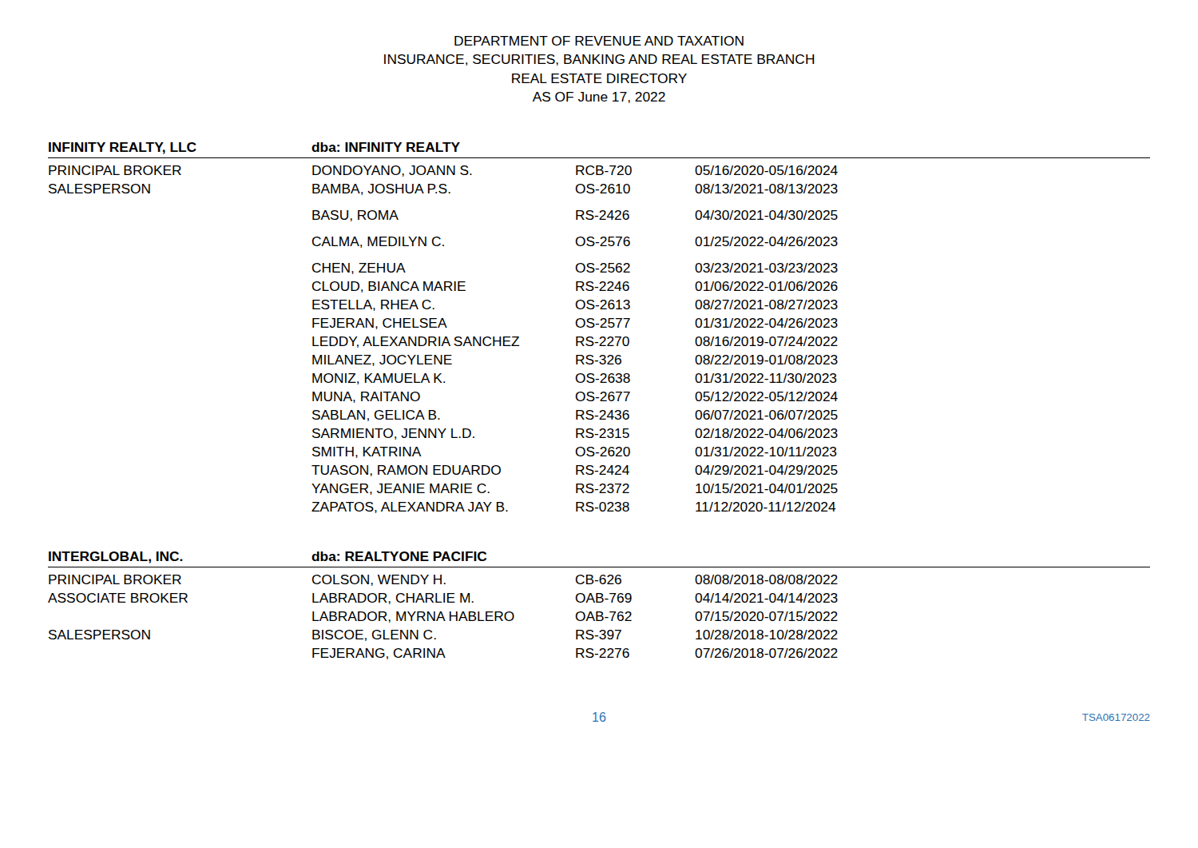DEPARTMENT OF REVENUE AND TAXATION
INSURANCE, SECURITIES, BANKING AND REAL ESTATE BRANCH
REAL ESTATE DIRECTORY
AS OF June 17, 2022
INFINITY REALTY, LLC
dba: INFINITY REALTY
| PRINCIPAL BROKER | DONDOYANO, JOANN S. | RCB-720 | 05/16/2020-05/16/2024 |
| SALESPERSON | BAMBA, JOSHUA P.S. | OS-2610 | 08/13/2021-08/13/2023 |
| | BASU, ROMA | RS-2426 | 04/30/2021-04/30/2025 |
| | CALMA, MEDILYN C. | OS-2576 | 01/25/2022-04/26/2023 |
| | CHEN, ZEHUA | OS-2562 | 03/23/2021-03/23/2023 |
| | CLOUD, BIANCA MARIE | RS-2246 | 01/06/2022-01/06/2026 |
| | ESTELLA, RHEA C. | OS-2613 | 08/27/2021-08/27/2023 |
| | FEJERAN, CHELSEA | OS-2577 | 01/31/2022-04/26/2023 |
| | LEDDY, ALEXANDRIA SANCHEZ | RS-2270 | 08/16/2019-07/24/2022 |
| | MILANEZ, JOCYLENE | RS-326 | 08/22/2019-01/08/2023 |
| | MONIZ, KAMUELA K. | OS-2638 | 01/31/2022-11/30/2023 |
| | MUNA, RAITANO | OS-2677 | 05/12/2022-05/12/2024 |
| | SABLAN, GELICA B. | RS-2436 | 06/07/2021-06/07/2025 |
| | SARMIENTO, JENNY L.D. | RS-2315 | 02/18/2022-04/06/2023 |
| | SMITH, KATRINA | OS-2620 | 01/31/2022-10/11/2023 |
| | TUASON, RAMON EDUARDO | RS-2424 | 04/29/2021-04/29/2025 |
| | YANGER, JEANIE MARIE C. | RS-2372 | 10/15/2021-04/01/2025 |
| | ZAPATOS, ALEXANDRA JAY B. | RS-0238 | 11/12/2020-11/12/2024 |
INTERGLOBAL, INC.
dba: REALTYONE PACIFIC
| PRINCIPAL BROKER | COLSON, WENDY H. | CB-626 | 08/08/2018-08/08/2022 |
| ASSOCIATE BROKER | LABRADOR, CHARLIE M. | OAB-769 | 04/14/2021-04/14/2023 |
| | LABRADOR, MYRNA HABLERO | OAB-762 | 07/15/2020-07/15/2022 |
| SALESPERSON | BISCOE, GLENN C. | RS-397 | 10/28/2018-10/28/2022 |
| | FEJERANG, CARINA | RS-2276 | 07/26/2018-07/26/2022 |
16 TSA06172022